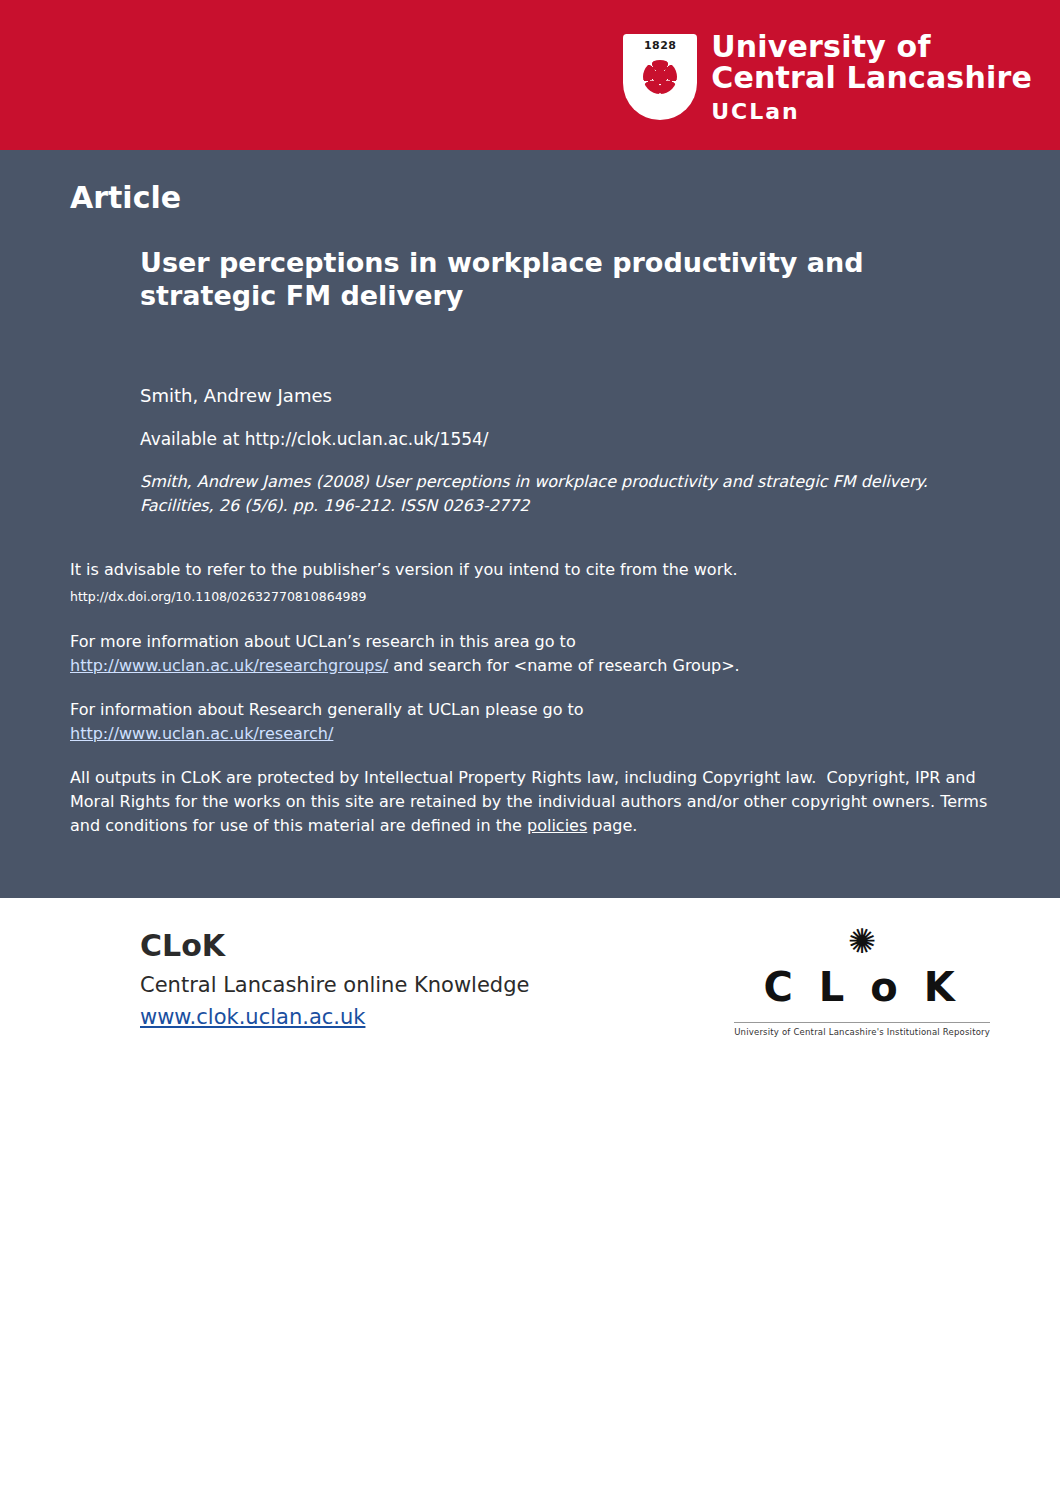1828
University of
Central Lancashire UCLan
Article
User perceptions in workplace productivity and strategic FM delivery
Smith, Andrew James
Available at http://clok.uclan.ac.uk/1554/
Smith, Andrew James (2008) User perceptions in workplace productivity and strategic FM delivery. Facilities, 26 (5/6). pp. 196-212. ISSN 0263-2772
It is advisable to refer to the publisher’s version if you intend to cite from the work.
http://dx.doi.org/10.1108/02632770810864989
For more information about UCLan’s research in this area go to
http://www.uclan.ac.uk/researchgroups/ and search for <name of research Group>.
For information about Research generally at UCLan please go to
http://www.uclan.ac.uk/research/
All outputs in CLoK are protected by Intellectual Property Rights law, including Copyright law. Copyright, IPR and Moral Rights for the works on this site are retained by the individual authors and/or other copyright owners. Terms and conditions for use of this material are defined in the policies page.
CLoK
Central Lancashire online Knowledge
www.clok.uclan.ac.uk
✺ C L o K
University of Central Lancashire's Institutional Repository